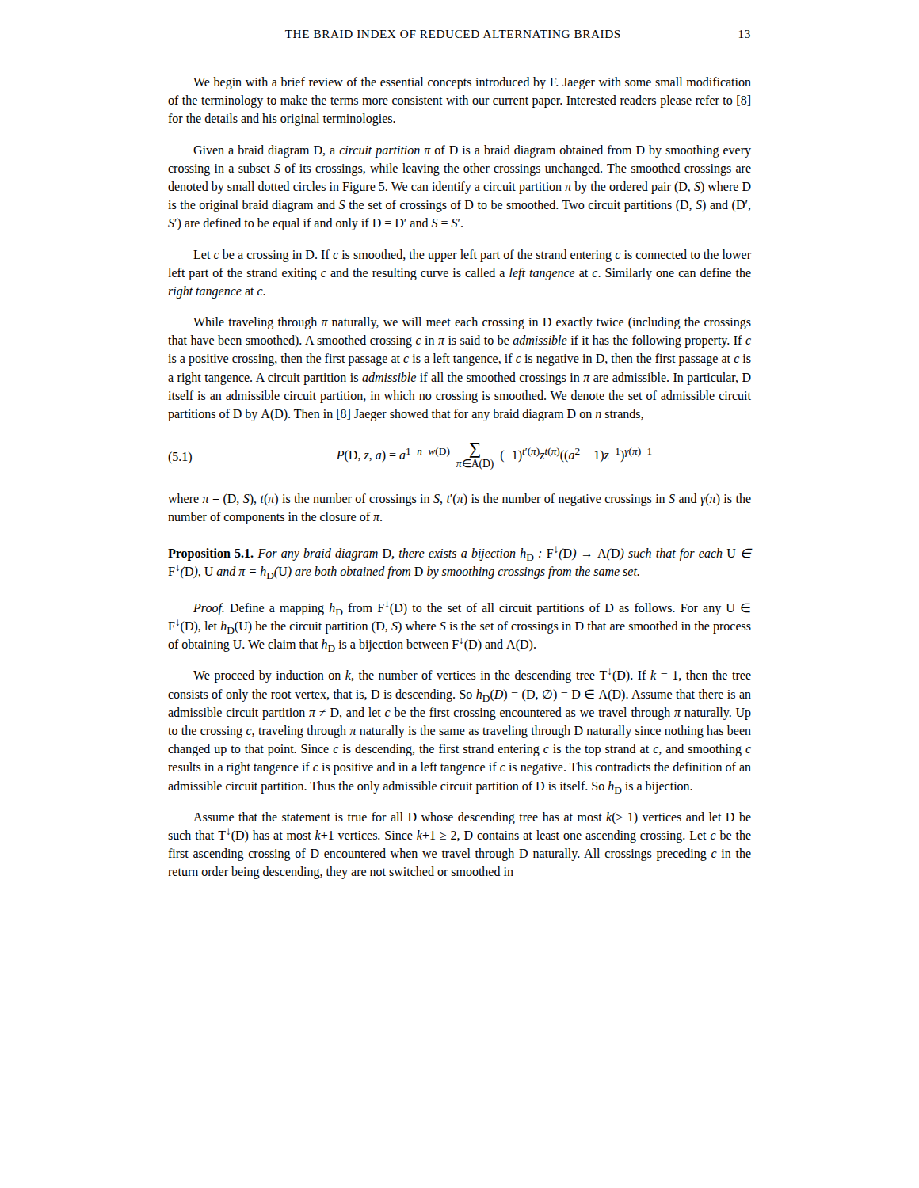THE BRAID INDEX OF REDUCED ALTERNATING BRAIDS 13
We begin with a brief review of the essential concepts introduced by F. Jaeger with some small modification of the terminology to make the terms more consistent with our current paper. Interested readers please refer to [8] for the details and his original terminologies.
Given a braid diagram D, a circuit partition π of D is a braid diagram obtained from D by smoothing every crossing in a subset S of its crossings, while leaving the other crossings unchanged. The smoothed crossings are denoted by small dotted circles in Figure 5. We can identify a circuit partition π by the ordered pair (D, S) where D is the original braid diagram and S the set of crossings of D to be smoothed. Two circuit partitions (D, S) and (D′, S′) are defined to be equal if and only if D = D′ and S = S′.
Let c be a crossing in D. If c is smoothed, the upper left part of the strand entering c is connected to the lower left part of the strand exiting c and the resulting curve is called a left tangence at c. Similarly one can define the right tangence at c.
While traveling through π naturally, we will meet each crossing in D exactly twice (including the crossings that have been smoothed). A smoothed crossing c in π is said to be admissible if it has the following property. If c is a positive crossing, then the first passage at c is a left tangence, if c is negative in D, then the first passage at c is a right tangence. A circuit partition is admissible if all the smoothed crossings in π are admissible. In particular, D itself is an admissible circuit partition, in which no crossing is smoothed. We denote the set of admissible circuit partitions of D by A(D). Then in [8] Jaeger showed that for any braid diagram D on n strands,
(5.1) P(D, z, a) = a1−n−w(D) ∑π∈A(D) (−1)t′(π)zt(π)((a2 − 1)z−1)γ(π)−1
where π = (D, S), t(π) is the number of crossings in S, t′(π) is the number of negative crossings in S and γ(π) is the number of components in the closure of π.
Proposition 5.1. For any braid diagram D, there exists a bijection hD : F↓(D) → A(D) such that for each U ∈ F↓(D), U and π = hD(U) are both obtained from D by smoothing crossings from the same set.
Proof. Define a mapping hD from F↓(D) to the set of all circuit partitions of D as follows. For any U ∈ F↓(D), let hD(U) be the circuit partition (D, S) where S is the set of crossings in D that are smoothed in the process of obtaining U. We claim that hD is a bijection between F↓(D) and A(D).
We proceed by induction on k, the number of vertices in the descending tree T↓(D). If k = 1, then the tree consists of only the root vertex, that is, D is descending. So hD(D) = (D, ∅) = D ∈ A(D). Assume that there is an admissible circuit partition π ≠ D, and let c be the first crossing encountered as we travel through π naturally. Up to the crossing c, traveling through π naturally is the same as traveling through D naturally since nothing has been changed up to that point. Since c is descending, the first strand entering c is the top strand at c, and smoothing c results in a right tangence if c is positive and in a left tangence if c is negative. This contradicts the definition of an admissible circuit partition. Thus the only admissible circuit partition of D is itself. So hD is a bijection.
Assume that the statement is true for all D whose descending tree has at most k(≥ 1) vertices and let D be such that T↓(D) has at most k+1 vertices. Since k+1 ≥ 2, D contains at least one ascending crossing. Let c be the first ascending crossing of D encountered when we travel through D naturally. All crossings preceding c in the return order being descending, they are not switched or smoothed in